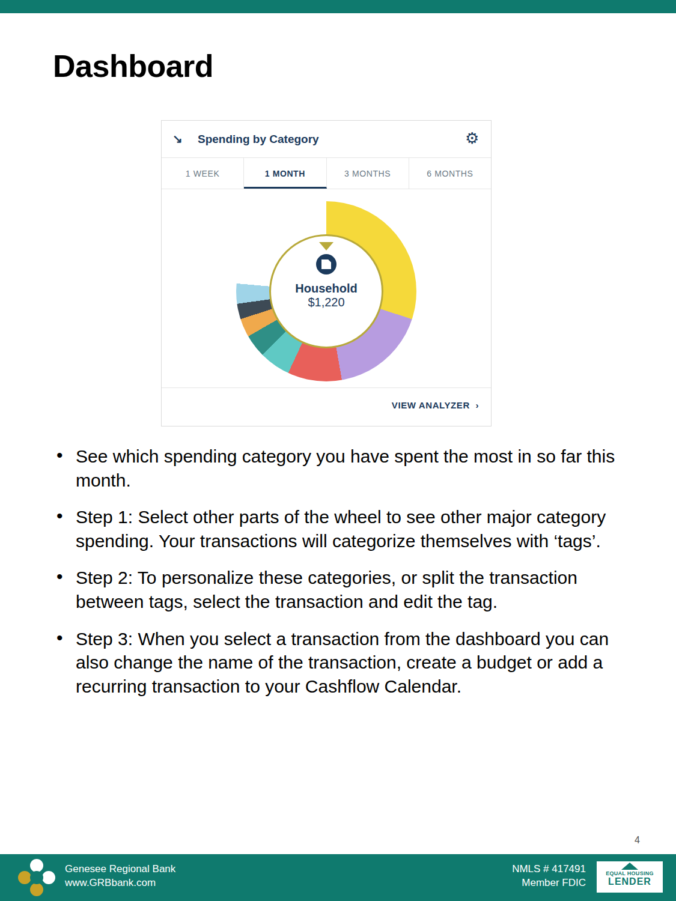Dashboard
↘ Spending by Category ⚙
1 WEEK
1 MONTH
3 MONTHS
6 MONTHS
Household
$1,220
VIEW ANALYZER ›
See which spending category you have spent the most in so far this month.
Step 1: Select other parts of the wheel to see other major category spending. Your transactions will categorize themselves with ‘tags’.
Step 2: To personalize these categories, or split the transaction between tags, select the transaction and edit the tag.
Step 3: When you select a transaction from the dashboard you can also change the name of the transaction, create a budget or add a recurring transaction to your Cashflow Calendar.
4
Genesee Regional Bank
www.GRBbank.com
NMLS # 417491
Member FDIC
EQUAL HOUSING LENDER